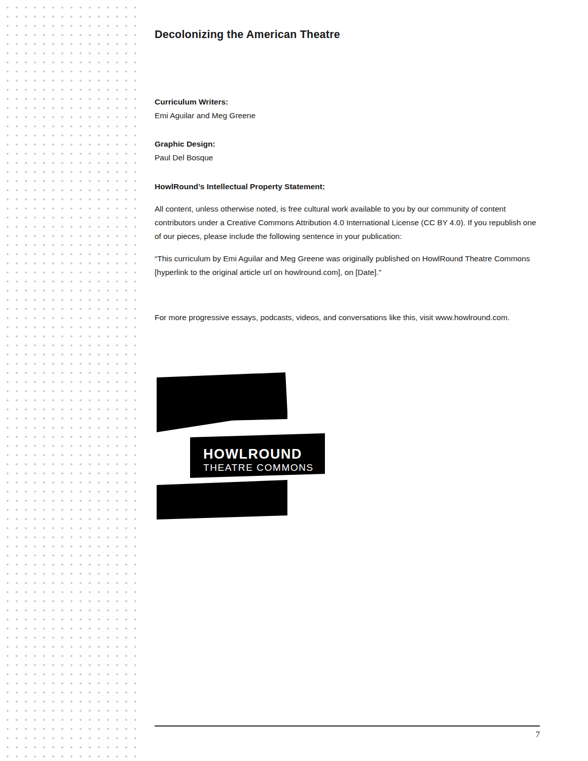Decolonizing the American Theatre
Curriculum Writers:
Emi Aguilar and Meg Greene
Graphic Design:
Paul Del Bosque
HowlRound’s Intellectual Property Statement:
All content, unless otherwise noted, is free cultural work available to you by our community of content contributors under a Creative Commons Attribution 4.0 International License (CC BY 4.0). If you republish one of our pieces, please include the following sentence in your publication:
“This curriculum by Emi Aguilar and Meg Greene was originally published on HowlRound Theatre Commons [hyperlink to the original article url on howlround.com], on [Date].”
For more progressive essays, podcasts, videos, and conversations like this, visit www.howlround.com.
HOWLROUND THEATRE COMMONS
7